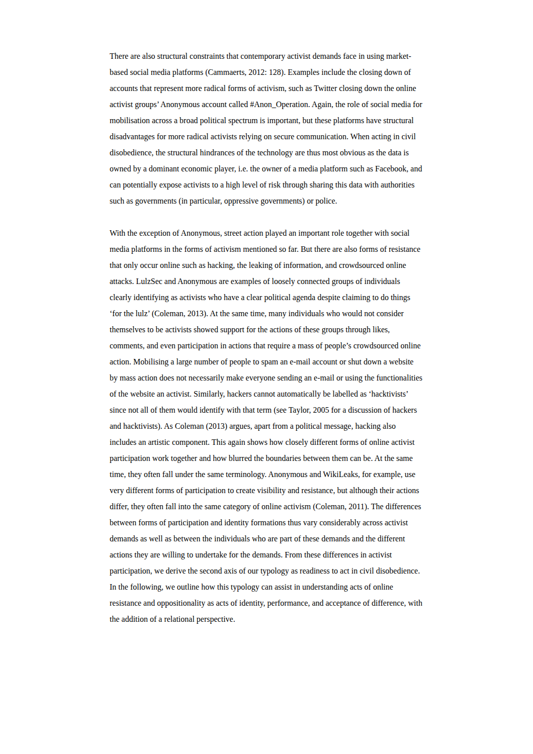There are also structural constraints that contemporary activist demands face in using market-based social media platforms (Cammaerts, 2012: 128). Examples include the closing down of accounts that represent more radical forms of activism, such as Twitter closing down the online activist groups’ Anonymous account called #Anon_Operation. Again, the role of social media for mobilisation across a broad political spectrum is important, but these platforms have structural disadvantages for more radical activists relying on secure communication. When acting in civil disobedience, the structural hindrances of the technology are thus most obvious as the data is owned by a dominant economic player, i.e. the owner of a media platform such as Facebook, and can potentially expose activists to a high level of risk through sharing this data with authorities such as governments (in particular, oppressive governments) or police.
With the exception of Anonymous, street action played an important role together with social media platforms in the forms of activism mentioned so far. But there are also forms of resistance that only occur online such as hacking, the leaking of information, and crowdsourced online attacks. LulzSec and Anonymous are examples of loosely connected groups of individuals clearly identifying as activists who have a clear political agenda despite claiming to do things ‘for the lulz’ (Coleman, 2013). At the same time, many individuals who would not consider themselves to be activists showed support for the actions of these groups through likes, comments, and even participation in actions that require a mass of people’s crowdsourced online action. Mobilising a large number of people to spam an e-mail account or shut down a website by mass action does not necessarily make everyone sending an e-mail or using the functionalities of the website an activist. Similarly, hackers cannot automatically be labelled as ‘hacktivists’ since not all of them would identify with that term (see Taylor, 2005 for a discussion of hackers and hacktivists). As Coleman (2013) argues, apart from a political message, hacking also includes an artistic component. This again shows how closely different forms of online activist participation work together and how blurred the boundaries between them can be. At the same time, they often fall under the same terminology. Anonymous and WikiLeaks, for example, use very different forms of participation to create visibility and resistance, but although their actions differ, they often fall into the same category of online activism (Coleman, 2011). The differences between forms of participation and identity formations thus vary considerably across activist demands as well as between the individuals who are part of these demands and the different actions they are willing to undertake for the demands. From these differences in activist participation, we derive the second axis of our typology as readiness to act in civil disobedience. In the following, we outline how this typology can assist in understanding acts of online resistance and oppositionality as acts of identity, performance, and acceptance of difference, with the addition of a relational perspective.